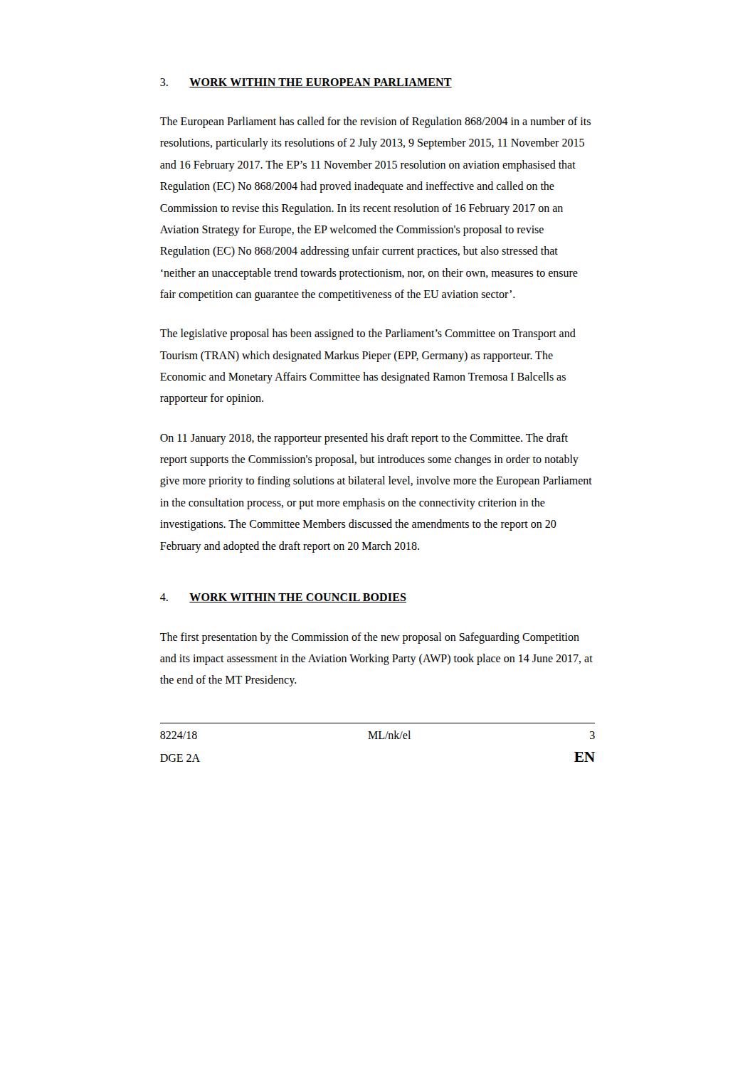3. WORK WITHIN THE EUROPEAN PARLIAMENT
The European Parliament has called for the revision of Regulation 868/2004 in a number of its resolutions, particularly its resolutions of 2 July 2013, 9 September 2015, 11 November 2015 and 16 February 2017. The EP’s 11 November 2015 resolution on aviation emphasised that Regulation (EC) No 868/2004 had proved inadequate and ineffective and called on the Commission to revise this Regulation. In its recent resolution of 16 February 2017 on an Aviation Strategy for Europe, the EP welcomed the Commission's proposal to revise Regulation (EC) No 868/2004 addressing unfair current practices, but also stressed that ‘neither an unacceptable trend towards protectionism, nor, on their own, measures to ensure fair competition can guarantee the competitiveness of the EU aviation sector’.
The legislative proposal has been assigned to the Parliament’s Committee on Transport and Tourism (TRAN) which designated Markus Pieper (EPP, Germany) as rapporteur. The Economic and Monetary Affairs Committee has designated Ramon Tremosa I Balcells as rapporteur for opinion.
On 11 January 2018, the rapporteur presented his draft report to the Committee. The draft report supports the Commission's proposal, but introduces some changes in order to notably give more priority to finding solutions at bilateral level, involve more the European Parliament in the consultation process, or put more emphasis on the connectivity criterion in the investigations. The Committee Members discussed the amendments to the report on 20 February and adopted the draft report on 20 March 2018.
4. WORK WITHIN THE COUNCIL BODIES
The first presentation by the Commission of the new proposal on Safeguarding Competition and its impact assessment in the Aviation Working Party (AWP) took place on 14 June 2017, at the end of the MT Presidency.
8224/18
ML/nk/el
3
DGE 2A
EN